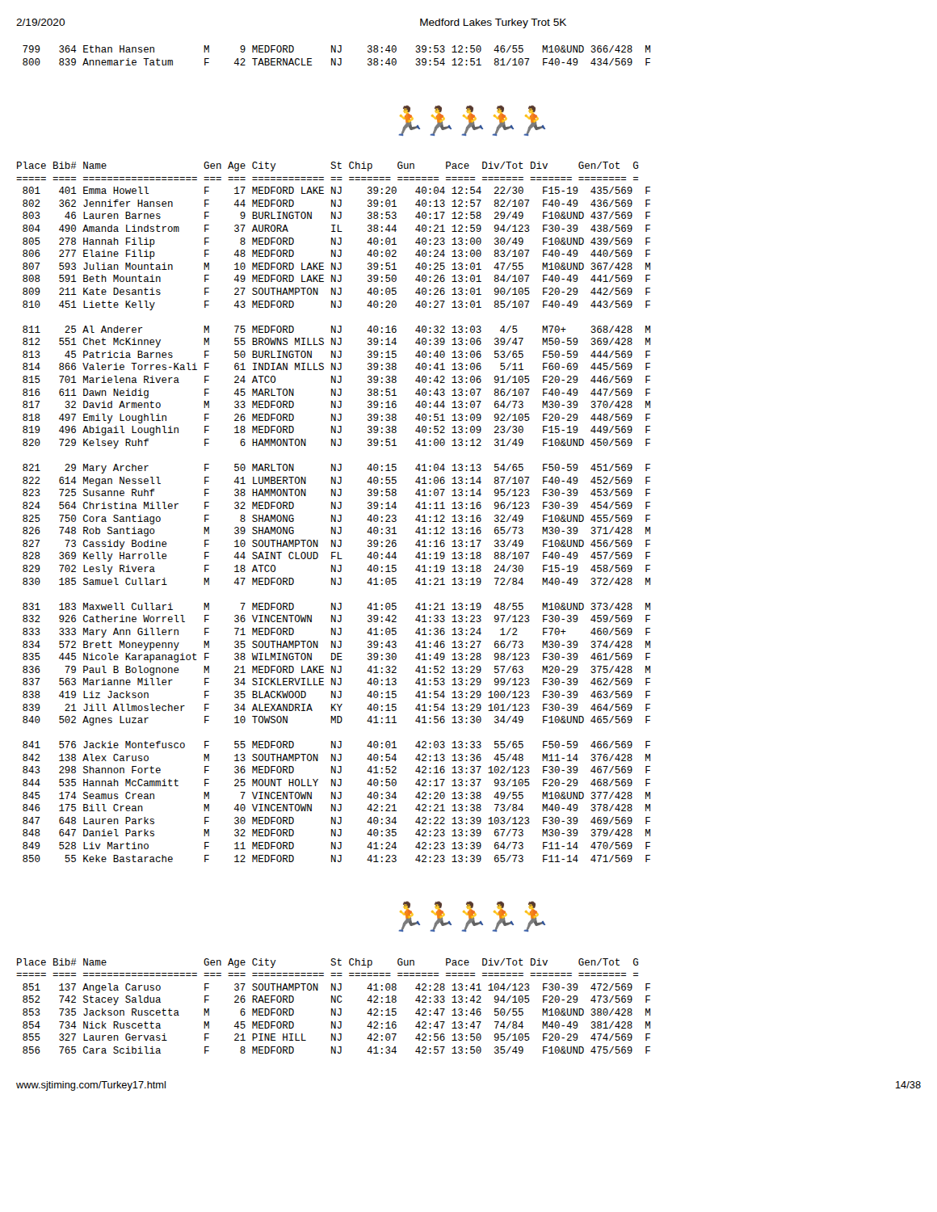2/19/2020 Medford Lakes Turkey Trot 5K
 799   364 Ethan Hansen        M     9 MEDFORD      NJ    38:40   39:53 12:50  46/55   M10&UND 366/428  M
 800   839 Annemarie Tatum     F    42 TABERNACLE   NJ    38:40   39:54 12:51  81/107  F40-49  434/569  F
🏃🏃🏃🏃🏃
Place Bib# Name                Gen Age City         St Chip    Gun     Pace  Div/Tot Div     Gen/Tot  G
===== ==== =================== === === ============ == ======= ======= ===== ======= ======= ======== =
 801   401 Emma Howell         F    17 MEDFORD LAKE NJ    39:20   40:04 12:54  22/30   F15-19  435/569  F
 802   362 Jennifer Hansen     F    44 MEDFORD      NJ    39:01   40:13 12:57  82/107  F40-49  436/569  F
 803    46 Lauren Barnes       F     9 BURLINGTON   NJ    38:53   40:17 12:58  29/49   F10&UND 437/569  F
 804   490 Amanda Lindstrom    F    37 AURORA       IL    38:44   40:21 12:59  94/123  F30-39  438/569  F
 805   278 Hannah Filip        F     8 MEDFORD      NJ    40:01   40:23 13:00  30/49   F10&UND 439/569  F
 806   277 Elaine Filip        F    48 MEDFORD      NJ    40:02   40:24 13:00  83/107  F40-49  440/569  F
 807   593 Julian Mountain     M    10 MEDFORD LAKE NJ    39:51   40:25 13:01  47/55   M10&UND 367/428  M
 808   591 Beth Mountain       F    49 MEDFORD LAKE NJ    39:50   40:26 13:01  84/107  F40-49  441/569  F
 809   211 Kate Desantis       F    27 SOUTHAMPTON  NJ    40:05   40:26 13:01  90/105  F20-29  442/569  F
 810   451 Liette Kelly        F    43 MEDFORD      NJ    40:20   40:27 13:01  85/107  F40-49  443/569  F

 811    25 Al Anderer          M    75 MEDFORD      NJ    40:16   40:32 13:03   4/5    M70+    368/428  M
 812   551 Chet McKinney       M    55 BROWNS MILLS NJ    39:14   40:39 13:06  39/47   M50-59  369/428  M
 813    45 Patricia Barnes     F    50 BURLINGTON   NJ    39:15   40:40 13:06  53/65   F50-59  444/569  F
 814   866 Valerie Torres-Kali F    61 INDIAN MILLS NJ    39:38   40:41 13:06   5/11   F60-69  445/569  F
 815   701 Marielena Rivera    F    24 ATCO         NJ    39:38   40:42 13:06  91/105  F20-29  446/569  F
 816   611 Dawn Neidig         F    45 MARLTON      NJ    38:51   40:43 13:07  86/107  F40-49  447/569  F
 817    32 David Armento       M    33 MEDFORD      NJ    39:16   40:44 13:07  64/73   M30-39  370/428  M
 818   497 Emily Loughlin      F    26 MEDFORD      NJ    39:38   40:51 13:09  92/105  F20-29  448/569  F
 819   496 Abigail Loughlin    F    18 MEDFORD      NJ    39:38   40:52 13:09  23/30   F15-19  449/569  F
 820   729 Kelsey Ruhf         F     6 HAMMONTON    NJ    39:51   41:00 13:12  31/49   F10&UND 450/569  F

 821    29 Mary Archer         F    50 MARLTON      NJ    40:15   41:04 13:13  54/65   F50-59  451/569  F
 822   614 Megan Nessell       F    41 LUMBERTON    NJ    40:55   41:06 13:14  87/107  F40-49  452/569  F
 823   725 Susanne Ruhf        F    38 HAMMONTON    NJ    39:58   41:07 13:14  95/123  F30-39  453/569  F
 824   564 Christina Miller    F    32 MEDFORD      NJ    39:14   41:11 13:16  96/123  F30-39  454/569  F
 825   750 Cora Santiago       F     8 SHAMONG      NJ    40:23   41:12 13:16  32/49   F10&UND 455/569  F
 826   748 Rob Santiago        M    39 SHAMONG      NJ    40:31   41:12 13:16  65/73   M30-39  371/428  M
 827    73 Cassidy Bodine      F    10 SOUTHAMPTON  NJ    39:26   41:16 13:17  33/49   F10&UND 456/569  F
 828   369 Kelly Harrolle      F    44 SAINT CLOUD  FL    40:44   41:19 13:18  88/107  F40-49  457/569  F
 829   702 Lesly Rivera        F    18 ATCO         NJ    40:15   41:19 13:18  24/30   F15-19  458/569  F
 830   185 Samuel Cullari      M    47 MEDFORD      NJ    41:05   41:21 13:19  72/84   M40-49  372/428  M

 831   183 Maxwell Cullari     M     7 MEDFORD      NJ    41:05   41:21 13:19  48/55   M10&UND 373/428  M
 832   926 Catherine Worrell   F    36 VINCENTOWN   NJ    39:42   41:33 13:23  97/123  F30-39  459/569  F
 833   333 Mary Ann Gillern    F    71 MEDFORD      NJ    41:05   41:36 13:24   1/2    F70+    460/569  F
 834   572 Brett Moneypenny    M    35 SOUTHAMPTON  NJ    39:43   41:46 13:27  66/73   M30-39  374/428  M
 835   445 Nicole Karapanagiot F    38 WILMINGTON   DE    39:30   41:49 13:28  98/123  F30-39  461/569  F
 836    79 Paul B Bolognone    M    21 MEDFORD LAKE NJ    41:32   41:52 13:29  57/63   M20-29  375/428  M
 837   563 Marianne Miller     F    34 SICKLERVILLE NJ    40:13   41:53 13:29  99/123  F30-39  462/569  F
 838   419 Liz Jackson         F    35 BLACKWOOD    NJ    40:15   41:54 13:29 100/123  F30-39  463/569  F
 839    21 Jill Allmoslecher   F    34 ALEXANDRIA   KY    40:15   41:54 13:29 101/123  F30-39  464/569  F
 840   502 Agnes Luzar         F    10 TOWSON       MD    41:11   41:56 13:30  34/49   F10&UND 465/569  F

 841   576 Jackie Montefusco   F    55 MEDFORD      NJ    40:01   42:03 13:33  55/65   F50-59  466/569  F
 842   138 Alex Caruso         M    13 SOUTHAMPTON  NJ    40:54   42:13 13:36  45/48   M11-14  376/428  M
 843   298 Shannon Forte       F    36 MEDFORD      NJ    41:52   42:16 13:37 102/123  F30-39  467/569  F
 844   535 Hannah McCammitt    F    25 MOUNT HOLLY  NJ    40:50   42:17 13:37  93/105  F20-29  468/569  F
 845   174 Seamus Crean        M     7 VINCENTOWN   NJ    40:34   42:20 13:38  49/55   M10&UND 377/428  M
 846   175 Bill Crean          M    40 VINCENTOWN   NJ    42:21   42:21 13:38  73/84   M40-49  378/428  M
 847   648 Lauren Parks        F    30 MEDFORD      NJ    40:34   42:22 13:39 103/123  F30-39  469/569  F
 848   647 Daniel Parks        M    32 MEDFORD      NJ    40:35   42:23 13:39  67/73   M30-39  379/428  M
 849   528 Liv Martino         F    11 MEDFORD      NJ    41:24   42:23 13:39  64/73   F11-14  470/569  F
 850    55 Keke Bastarache     F    12 MEDFORD      NJ    41:23   42:23 13:39  65/73   F11-14  471/569  F
🏃🏃🏃🏃🏃
Place Bib# Name                Gen Age City         St Chip    Gun     Pace  Div/Tot Div     Gen/Tot  G
===== ==== =================== === === ============ == ======= ======= ===== ======= ======= ======== =
 851   137 Angela Caruso       F    37 SOUTHAMPTON  NJ    41:08   42:28 13:41 104/123  F30-39  472/569  F
 852   742 Stacey Saldua       F    26 RAEFORD      NC    42:18   42:33 13:42  94/105  F20-29  473/569  F
 853   735 Jackson Ruscetta    M     6 MEDFORD      NJ    42:15   42:47 13:46  50/55   M10&UND 380/428  M
 854   734 Nick Ruscetta       M    45 MEDFORD      NJ    42:16   42:47 13:47  74/84   M40-49  381/428  M
 855   327 Lauren Gervasi      F    21 PINE HILL    NJ    42:07   42:56 13:50  95/105  F20-29  474/569  F
 856   765 Cara Scibilia       F     8 MEDFORD      NJ    41:34   42:57 13:50  35/49   F10&UND 475/569  F
www.sjtiming.com/Turkey17.html 14/38